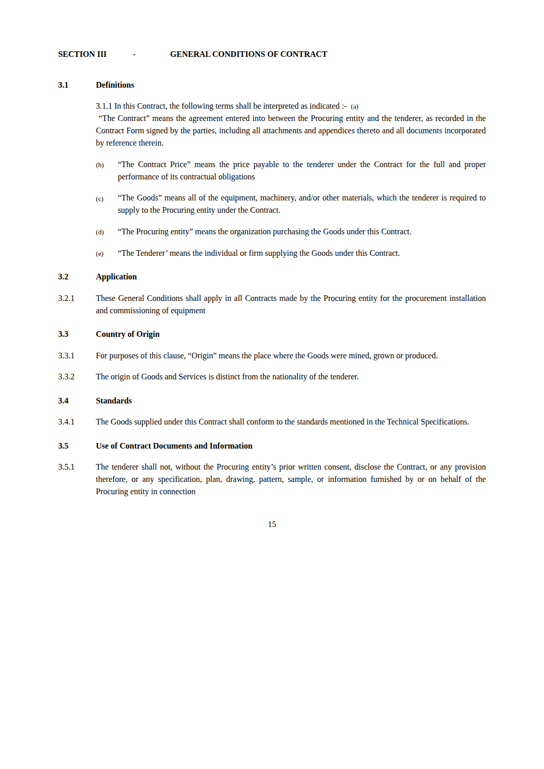SECTION III - GENERAL CONDITIONS OF CONTRACT
3.1 Definitions
3.1.1 In this Contract, the following terms shall be interpreted as indicated :- (a)
“The Contract” means the agreement entered into between the Procuring entity and the tenderer, as recorded in the Contract Form signed by the parties, including all attachments and appendices thereto and all documents incorporated by reference therein.
(b)
“The Contract Price” means the price payable to the tenderer under the Contract for the full and proper performance of its contractual obligations
(c)
“The Goods” means all of the equipment, machinery, and/or other materials, which the tenderer is required to supply to the Procuring entity under the Contract.
(d)
“The Procuring entity” means the organization purchasing the Goods under this Contract.
(e)
“The Tenderer’ means the individual or firm supplying the Goods under this Contract.
3.2 Application
3.2.1 These General Conditions shall apply in all Contracts made by the Procuring entity for the procurement installation and commissioning of equipment
3.3 Country of Origin
3.3.1 For purposes of this clause, “Origin” means the place where the Goods were mined, grown or produced.
3.3.2 The origin of Goods and Services is distinct from the nationality of the tenderer.
3.4 Standards
3.4.1 The Goods supplied under this Contract shall conform to the standards mentioned in the Technical Specifications.
3.5 Use of Contract Documents and Information
3.5.1 The tenderer shall not, without the Procuring entity’s prior written consent, disclose the Contract, or any provision therefore, or any specification, plan, drawing, pattern, sample, or information furnished by or on behalf of the Procuring entity in connection
15